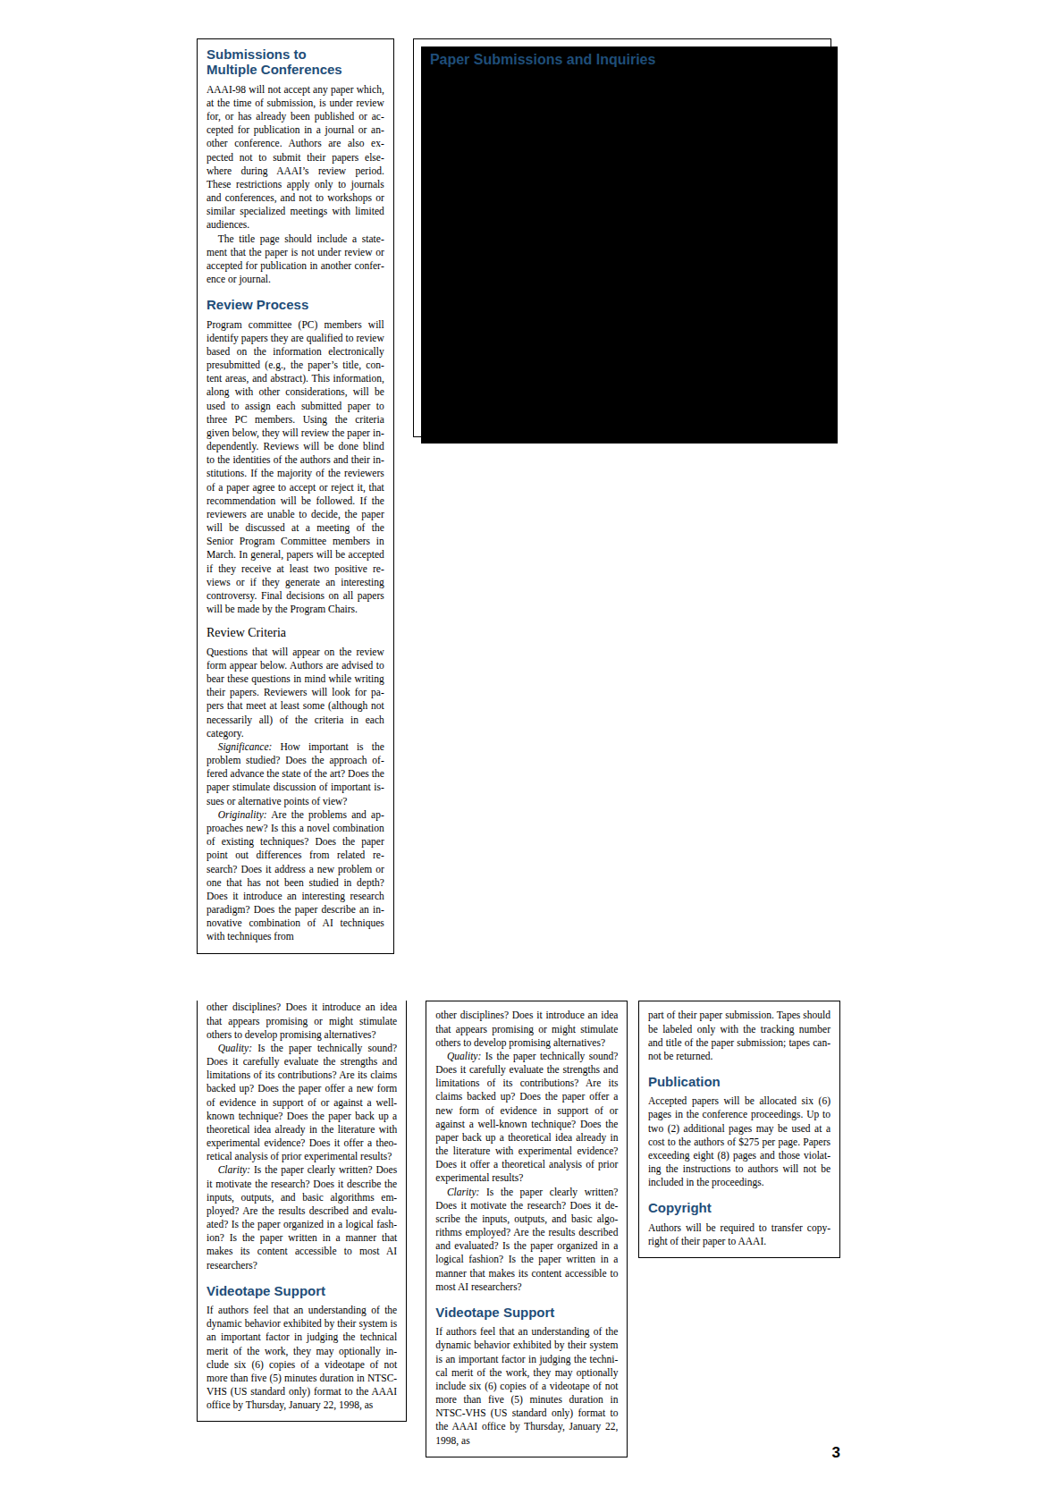Submissions to
Multiple Conferences
AAAI-98 will not accept any paper which, at the time of submission, is under review for, or has already been published or accepted for publication in a journal or another conference. Authors are also expected not to submit their papers elsewhere during AAAI’s review period. These restrictions apply only to journals and conferences, and not to workshops or similar specialized meetings with limited audiences.
The title page should include a statement that the paper is not under review or accepted for publication in another conference or journal.
Review Process
Program committee (PC) members will identify papers they are qualified to review based on the information electronically presubmitted (e.g., the paper’s title, content areas, and abstract). This information, along with other considerations, will be used to assign each submitted paper to three PC members. Using the criteria given below, they will review the paper independently. Reviews will be done blind to the identities of the authors and their institutions. If the majority of the reviewers of a paper agree to accept or reject it, that recommendation will be followed. If the reviewers are unable to decide, the paper will be discussed at a meeting of the Senior Program Committee members in March. In general, papers will be accepted if they receive at least two positive reviews or if they generate an interesting controversy. Final decisions on all papers will be made by the Program Chairs.
Review Criteria
Questions that will appear on the review form appear below. Authors are advised to bear these questions in mind while writing their papers. Reviewers will look for papers that meet at least some (although not necessarily all) of the criteria in each category.
Significance: How important is the problem studied? Does the approach offered advance the state of the art? Does the paper stimulate discussion of important issues or alternative points of view?
Originality: Are the problems and approaches new? Is this a novel combination of existing techniques? Does the paper point out differences from related research? Does it address a new problem or one that has not been studied in depth? Does it introduce an interesting research paradigm? Does the paper describe an innovative combination of AI techniques with techniques from
Paper Submissions and Inquiries
Please send papers and conference registration inquiries to:
AAAI-98
American Association for Artificial Intelligence
445 Burgess Drive
Menlo Park, CA 94025-3442
Registration and call clarification inquiries (only) may be sent to the internet address: ncai@aaai.org.
Please send program suggestions and inquiries to:
Charles Rich
AAAI-98 Program Cochair
MERL—A Mitsubishi Electric
Research Laboratory
201 Broadway, 8th Floor
Cambridge, MA 02139
rich@merl.com
Jack Mostow
AAAI-98 Program Cochair
CMU-LTI, Cyert 215
4910 Forbes Avenue
Carnegie Mellon University
Pittsburgh, PA 15213-3734
mostow@cs.cmu.edu
other disciplines? Does it introduce an idea that appears promising or might stimulate others to develop promising alternatives?
Quality: Is the paper technically sound? Does it carefully evaluate the strengths and limitations of its contributions? Are its claims backed up? Does the paper offer a new form of evidence in support of or against a well-known technique? Does the paper back up a theoretical idea already in the literature with experimental evidence? Does it offer a theoretical analysis of prior experimental results?
Clarity: Is the paper clearly written? Does it motivate the research? Does it describe the inputs, outputs, and basic algorithms employed? Are the results described and evaluated? Is the paper organized in a logical fashion? Is the paper written in a manner that makes its content accessible to most AI researchers?
Videotape Support
If authors feel that an understanding of the dynamic behavior exhibited by their system is an important factor in judging the technical merit of the work, they may optionally include six (6) copies of a videotape of not more than five (5) minutes duration in NTSC-VHS (US standard only) format to the AAAI office by Thursday, January 22, 1998, as
other disciplines? Does it introduce an idea that appears promising or might stimulate others to develop promising alternatives?
Quality: Is the paper technically sound? Does it carefully evaluate the strengths and limitations of its contributions? Are its claims backed up? Does the paper offer a new form of evidence in support of or against a well-known technique? Does the paper back up a theoretical idea already in the literature with experimental evidence? Does it offer a theoretical analysis of prior experimental results?
Clarity: Is the paper clearly written? Does it motivate the research? Does it describe the inputs, outputs, and basic algorithms employed? Are the results described and evaluated? Is the paper organized in a logical fashion? Is the paper written in a manner that makes its content accessible to most AI researchers?
Videotape Support
If authors feel that an understanding of the dynamic behavior exhibited by their system is an important factor in judging the technical merit of the work, they may optionally include six (6) copies of a videotape of not more than five (5) minutes duration in NTSC-VHS (US standard only) format to the AAAI office by Thursday, January 22, 1998, as
part of their paper submission. Tapes should be labeled only with the tracking number and title of the paper submission; tapes cannot be returned.
Publication
Accepted papers will be allocated six (6) pages in the conference proceedings. Up to two (2) additional pages may be used at a cost to the authors of $275 per page. Papers exceeding eight (8) pages and those violating the instructions to authors will not be included in the proceedings.
Copyright
Authors will be required to transfer copyright of their paper to AAAI.
3